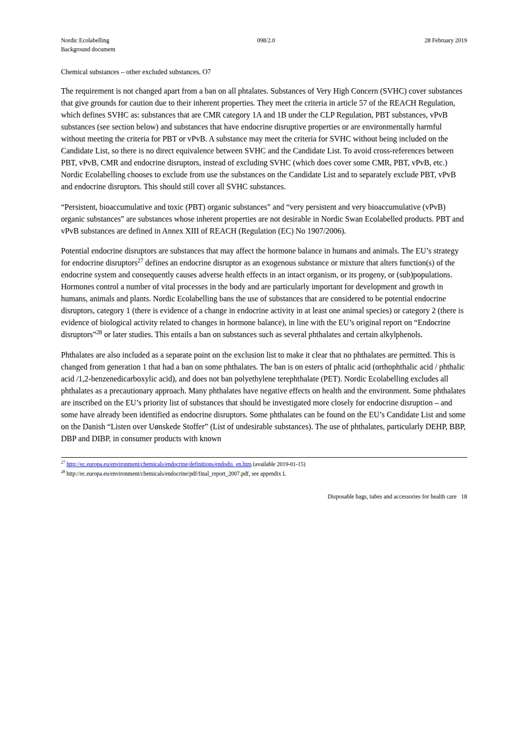| Nordic Ecolabelling Background document | 098/2.0 | 28 February 2019 |
Chemical substances – other excluded substances, O7
The requirement is not changed apart from a ban on all phtalates. Substances of Very High Concern (SVHC) cover substances that give grounds for caution due to their inherent properties. They meet the criteria in article 57 of the REACH Regulation, which defines SVHC as: substances that are CMR category 1A and 1B under the CLP Regulation, PBT substances, vPvB substances (see section below) and substances that have endocrine disruptive properties or are environmentally harmful without meeting the criteria for PBT or vPvB. A substance may meet the criteria for SVHC without being included on the Candidate List, so there is no direct equivalence between SVHC and the Candidate List. To avoid cross-references between PBT, vPvB, CMR and endocrine disruptors, instead of excluding SVHC (which does cover some CMR, PBT, vPvB, etc.) Nordic Ecolabelling chooses to exclude from use the substances on the Candidate List and to separately exclude PBT, vPvB and endocrine disruptors. This should still cover all SVHC substances.
“Persistent, bioaccumulative and toxic (PBT) organic substances” and “very persistent and very bioaccumulative (vPvB) organic substances” are substances whose inherent properties are not desirable in Nordic Swan Ecolabelled products. PBT and vPvB substances are defined in Annex XIII of REACH (Regulation (EC) No 1907/2006).
Potential endocrine disruptors are substances that may affect the hormone balance in humans and animals. The EU’s strategy for endocrine disruptors27 defines an endocrine disruptor as an exogenous substance or mixture that alters function(s) of the endocrine system and consequently causes adverse health effects in an intact organism, or its progeny, or (sub)populations. Hormones control a number of vital processes in the body and are particularly important for development and growth in humans, animals and plants. Nordic Ecolabelling bans the use of substances that are considered to be potential endocrine disruptors, category 1 (there is evidence of a change in endocrine activity in at least one animal species) or category 2 (there is evidence of biological activity related to changes in hormone balance), in line with the EU’s original report on “Endocrine disruptors”28 or later studies. This entails a ban on substances such as several phthalates and certain alkylphenols.
Phthalates are also included as a separate point on the exclusion list to make it clear that no phthalates are permitted. This is changed from generation 1 that had a ban on some phthalates. The ban is on esters of phtalic acid (orthophthalic acid / phthalic acid /1,2-benzenedicarboxylic acid), and does not ban polyethylene terephthalate (PET). Nordic Ecolabelling excludes all phthalates as a precautionary approach. Many phthalates have negative effects on health and the environment. Some phthalates are inscribed on the EU’s priority list of substances that should be investigated more closely for endocrine disruption – and some have already been identified as endocrine disruptors. Some phthalates can be found on the EU’s Candidate List and some on the Danish “Listen over Uønskede Stoffer” (List of undesirable substances). The use of phthalates, particularly DEHP, BBP, DBP and DIBP, in consumer products with known
27 http://ec.europa.eu/environment/chemicals/endocrine/definitions/endodis_en.htm (available 2019-01-15)
28 http://ec.europa.eu/environment/chemicals/endocrine/pdf/final_report_2007.pdf, see appendix L
Disposable bags, tubes and accessories for health care 18